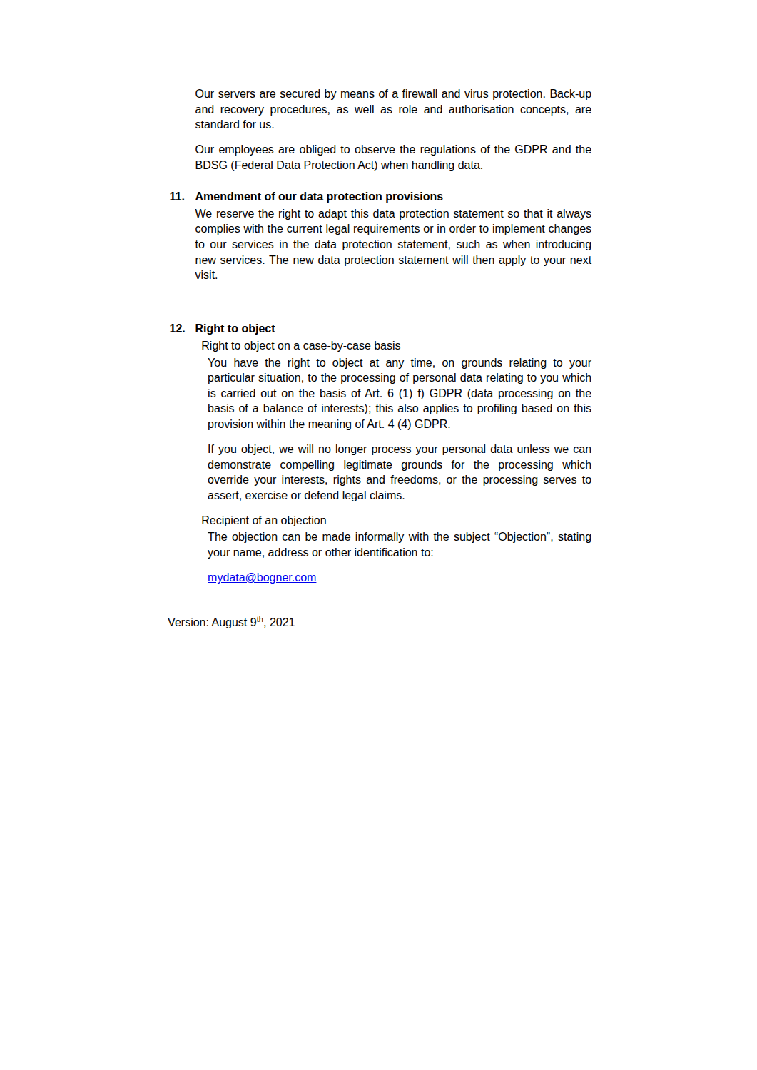Our servers are secured by means of a firewall and virus protection. Back-up and recovery procedures, as well as role and authorisation concepts, are standard for us.
Our employees are obliged to observe the regulations of the GDPR and the BDSG (Federal Data Protection Act) when handling data.
Amendment of our data protection provisions
We reserve the right to adapt this data protection statement so that it always complies with the current legal requirements or in order to implement changes to our services in the data protection statement, such as when introducing new services. The new data protection statement will then apply to your next visit.
Right to object
Right to object on a case-by-case basis
You have the right to object at any time, on grounds relating to your particular situation, to the processing of personal data relating to you which is carried out on the basis of Art. 6 (1) f) GDPR (data processing on the basis of a balance of interests); this also applies to profiling based on this provision within the meaning of Art. 4 (4) GDPR.
If you object, we will no longer process your personal data unless we can demonstrate compelling legitimate grounds for the processing which override your interests, rights and freedoms, or the processing serves to assert, exercise or defend legal claims.
Recipient of an objection
The objection can be made informally with the subject “Objection”, stating your name, address or other identification to:
mydata@bogner.com
Version: August 9th, 2021